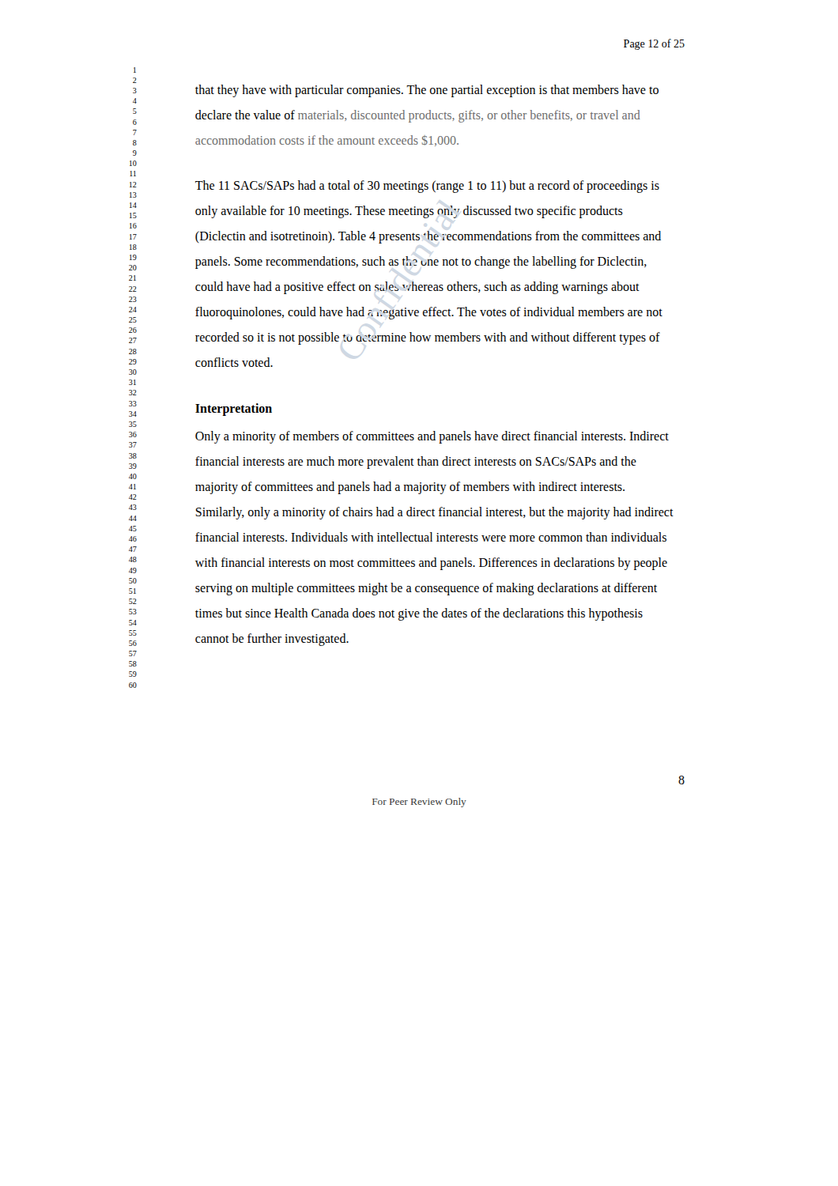Page 12 of 25
1
2
3
4
5
6
7
8
9
10
11
12
13
14
15
16
17
18
19
20
21
22
23
24
25
26
27
28
29
30
31
32
33
34
35
36
37
38
39
40
41
42
43
44
45
46
47
48
49
50
51
52
53
54
55
56
57
58
59
60
Confidential
that they have with particular companies. The one partial exception is that members have to declare the value of materials, discounted products, gifts, or other benefits, or travel and accommodation costs if the amount exceeds $1,000.
The 11 SACs/SAPs had a total of 30 meetings (range 1 to 11) but a record of proceedings is only available for 10 meetings. These meetings only discussed two specific products (Diclectin and isotretinoin). Table 4 presents the recommendations from the committees and panels. Some recommendations, such as the one not to change the labelling for Diclectin, could have had a positive effect on sales whereas others, such as adding warnings about fluoroquinolones, could have had a negative effect. The votes of individual members are not recorded so it is not possible to determine how members with and without different types of conflicts voted.
Interpretation
Only a minority of members of committees and panels have direct financial interests. Indirect financial interests are much more prevalent than direct interests on SACs/SAPs and the majority of committees and panels had a majority of members with indirect interests. Similarly, only a minority of chairs had a direct financial interest, but the majority had indirect financial interests. Individuals with intellectual interests were more common than individuals with financial interests on most committees and panels. Differences in declarations by people serving on multiple committees might be a consequence of making declarations at different times but since Health Canada does not give the dates of the declarations this hypothesis cannot be further investigated.
For Peer Review Only
8